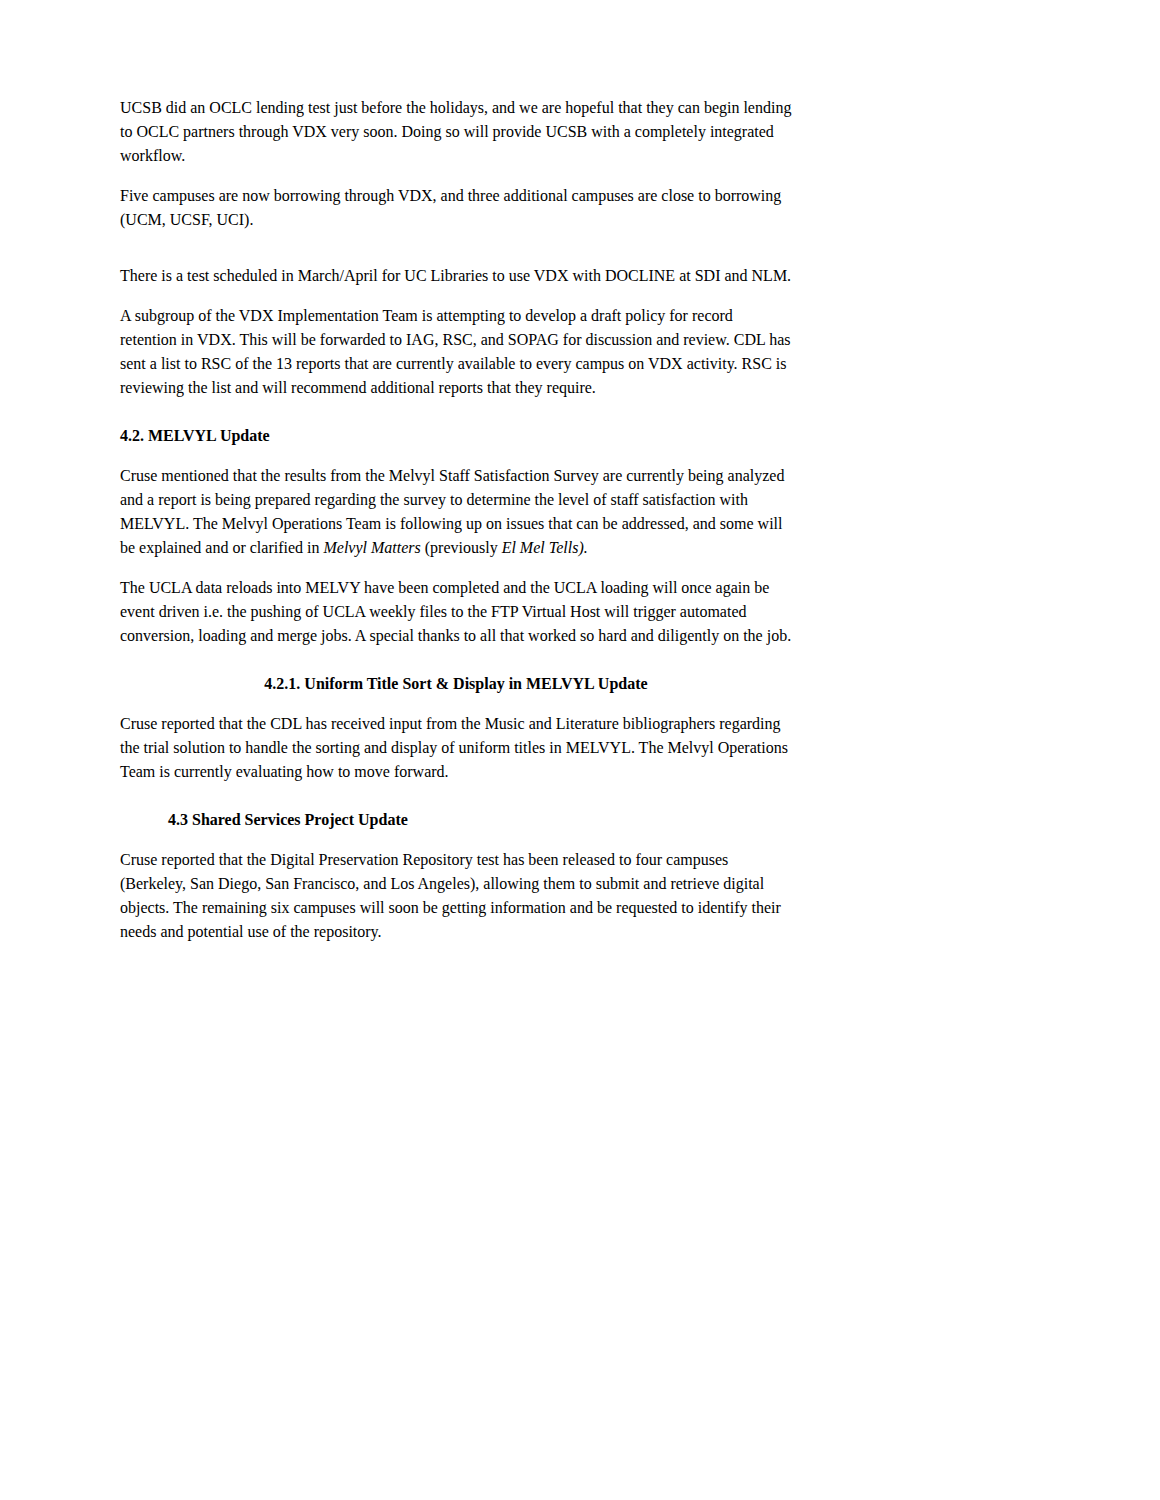UCSB did an OCLC lending test just before the holidays, and we are hopeful that they can begin lending to OCLC partners through VDX very soon. Doing so will provide UCSB with a completely integrated workflow.
Five campuses are now borrowing through VDX, and three additional campuses are close to borrowing (UCM, UCSF, UCI).
There is a test scheduled in March/April for UC Libraries to use VDX with DOCLINE at SDI and NLM.
A subgroup of the VDX Implementation Team is attempting to develop a draft policy for record retention in VDX. This will be forwarded to IAG, RSC, and SOPAG for discussion and review. CDL has sent a list to RSC of the 13 reports that are currently available to every campus on VDX activity. RSC is reviewing the list and will recommend additional reports that they require.
4.2. MELVYL Update
Cruse mentioned that the results from the Melvyl Staff Satisfaction Survey are currently being analyzed and a report is being prepared regarding the survey to determine the level of staff satisfaction with MELVYL. The Melvyl Operations Team is following up on issues that can be addressed, and some will be explained and or clarified in Melvyl Matters (previously El Mel Tells).
The UCLA data reloads into MELVY have been completed and the UCLA loading will once again be event driven i.e. the pushing of UCLA weekly files to the FTP Virtual Host will trigger automated conversion, loading and merge jobs. A special thanks to all that worked so hard and diligently on the job.
4.2.1. Uniform Title Sort & Display in MELVYL Update
Cruse reported that the CDL has received input from the Music and Literature bibliographers regarding the trial solution to handle the sorting and display of uniform titles in MELVYL. The Melvyl Operations Team is currently evaluating how to move forward.
4.3 Shared Services Project Update
Cruse reported that the Digital Preservation Repository test has been released to four campuses (Berkeley, San Diego, San Francisco, and Los Angeles), allowing them to submit and retrieve digital objects. The remaining six campuses will soon be getting information and be requested to identify their needs and potential use of the repository.